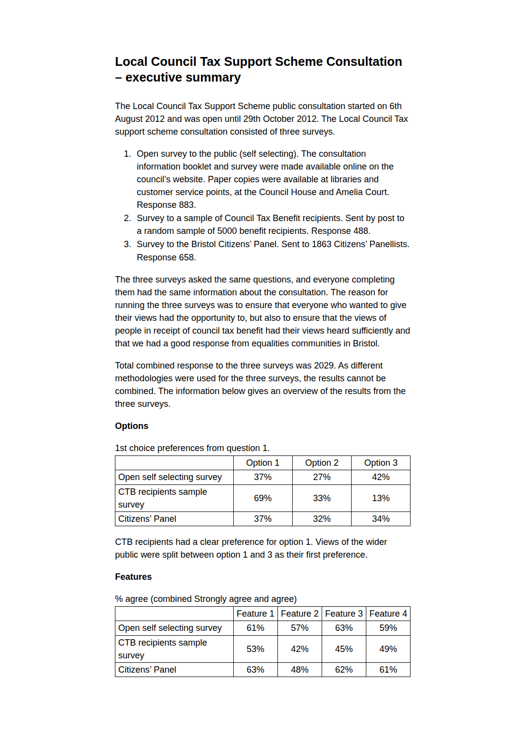Local Council Tax Support Scheme Consultation – executive summary
The Local Council Tax Support Scheme public consultation started on 6th August 2012 and was open until 29th October 2012. The Local Council Tax support scheme consultation consisted of three surveys.
Open survey to the public (self selecting). The consultation information booklet and survey were made available online on the council’s website. Paper copies were available at libraries and customer service points, at the Council House and Amelia Court. Response 883.
Survey to a sample of Council Tax Benefit recipients. Sent by post to a random sample of 5000 benefit recipients. Response 488.
Survey to the Bristol Citizens’ Panel. Sent to 1863 Citizens’ Panellists. Response 658.
The three surveys asked the same questions, and everyone completing them had the same information about the consultation. The reason for running the three surveys was to ensure that everyone who wanted to give their views had the opportunity to, but also to ensure that the views of people in receipt of council tax benefit had their views heard sufficiently and that we had a good response from equalities communities in Bristol.
Total combined response to the three surveys was 2029. As different methodologies were used for the three surveys, the results cannot be combined. The information below gives an overview of the results from the three surveys.
Options
1st choice preferences from question 1.
| | Option 1 | Option 2 | Option 3 |
| Open self selecting survey | 37% | 27% | 42% |
| CTB recipients sample survey | 69% | 33% | 13% |
| Citizens’ Panel | 37% | 32% | 34% |
CTB recipients had a clear preference for option 1. Views of the wider public were split between option 1 and 3 as their first preference.
Features
% agree (combined Strongly agree and agree)
| | Feature 1 | Feature 2 | Feature 3 | Feature 4 |
| Open self selecting survey | 61% | 57% | 63% | 59% |
| CTB recipients sample survey | 53% | 42% | 45% | 49% |
| Citizens’ Panel | 63% | 48% | 62% | 61% |